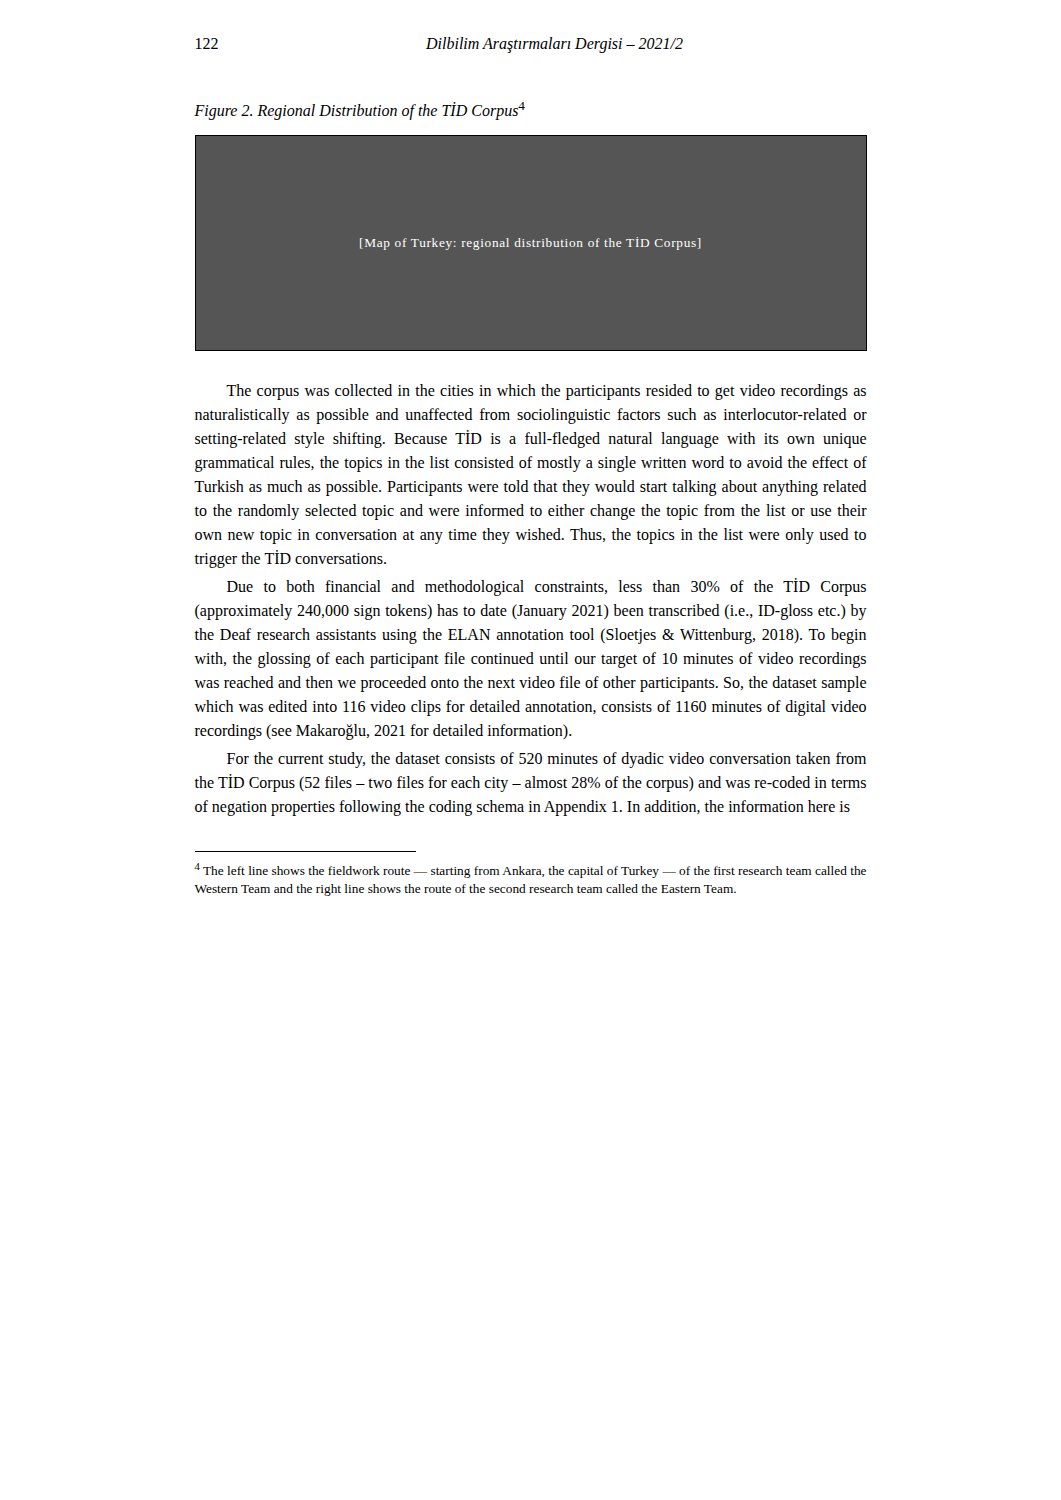122 Dilbilim Araştırmaları Dergisi – 2021/2
Figure 2. Regional Distribution of the TİD Corpus4
[Map of Turkey: regional distribution of the TİD Corpus]
The corpus was collected in the cities in which the participants resided to get video recordings as naturalistically as possible and unaffected from sociolinguistic factors such as interlocutor-related or setting-related style shifting. Because TİD is a full-fledged natural language with its own unique grammatical rules, the topics in the list consisted of mostly a single written word to avoid the effect of Turkish as much as possible. Participants were told that they would start talking about anything related to the randomly selected topic and were informed to either change the topic from the list or use their own new topic in conversation at any time they wished. Thus, the topics in the list were only used to trigger the TİD conversations.
Due to both financial and methodological constraints, less than 30% of the TİD Corpus (approximately 240,000 sign tokens) has to date (January 2021) been transcribed (i.e., ID-gloss etc.) by the Deaf research assistants using the ELAN annotation tool (Sloetjes & Wittenburg, 2018). To begin with, the glossing of each participant file continued until our target of 10 minutes of video recordings was reached and then we proceeded onto the next video file of other participants. So, the dataset sample which was edited into 116 video clips for detailed annotation, consists of 1160 minutes of digital video recordings (see Makaroğlu, 2021 for detailed information).
For the current study, the dataset consists of 520 minutes of dyadic video conversation taken from the TİD Corpus (52 files – two files for each city – almost 28% of the corpus) and was re-coded in terms of negation properties following the coding schema in Appendix 1. In addition, the information here is
4 The left line shows the fieldwork route — starting from Ankara, the capital of Turkey — of the first research team called the Western Team and the right line shows the route of the second research team called the Eastern Team.